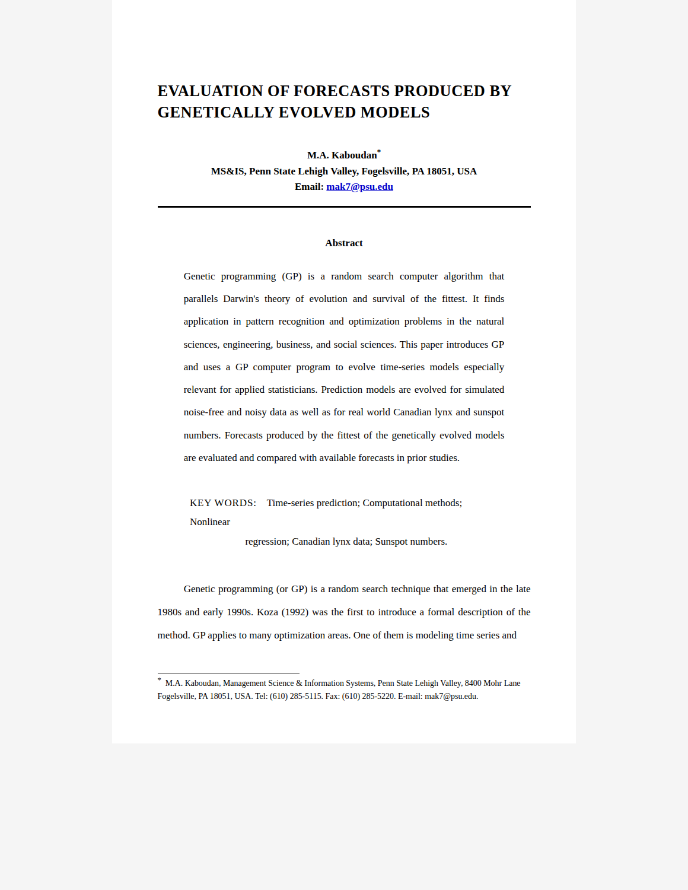EVALUATION OF FORECASTS PRODUCED BY GENETICALLY EVOLVED MODELS
M.A. Kaboudan* MS&IS, Penn State Lehigh Valley, Fogelsville, PA 18051, USA Email: mak7@psu.edu
Abstract
Genetic programming (GP) is a random search computer algorithm that parallels Darwin's theory of evolution and survival of the fittest. It finds application in pattern recognition and optimization problems in the natural sciences, engineering, business, and social sciences. This paper introduces GP and uses a GP computer program to evolve time-series models especially relevant for applied statisticians. Prediction models are evolved for simulated noise-free and noisy data as well as for real world Canadian lynx and sunspot numbers. Forecasts produced by the fittest of the genetically evolved models are evaluated and compared with available forecasts in prior studies.
KEY WORDS: Time-series prediction; Computational methods; Nonlinear regression; Canadian lynx data; Sunspot numbers.
Genetic programming (or GP) is a random search technique that emerged in the late 1980s and early 1990s. Koza (1992) was the first to introduce a formal description of the method. GP applies to many optimization areas. One of them is modeling time series and
* M.A. Kaboudan, Management Science & Information Systems, Penn State Lehigh Valley, 8400 Mohr Lane Fogelsville, PA 18051, USA. Tel: (610) 285-5115. Fax: (610) 285-5220. E-mail: mak7@psu.edu.